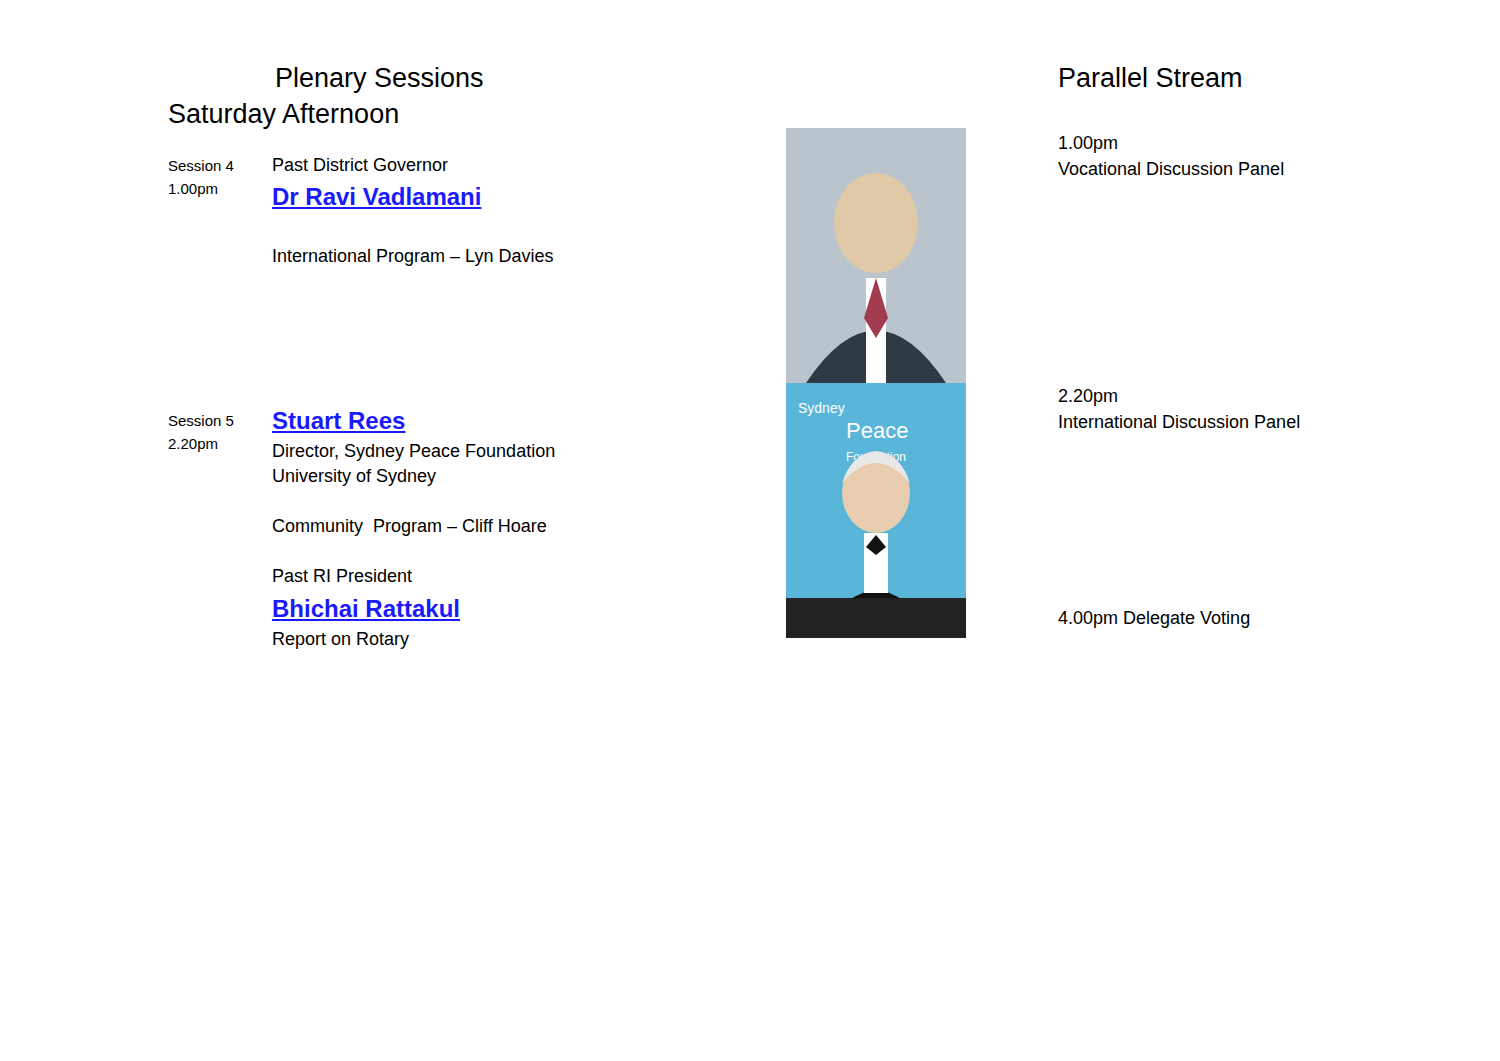Plenary Sessions
Parallel Stream
Saturday Afternoon
Session 4
1.00pm
Past District Governor
Dr Ravi Vadlamani
International Program – Lyn Davies
Session 5
2.20pm
Stuart Rees
Director, Sydney Peace Foundation
University of Sydney
Community Program – Cliff Hoare
Past RI President
Bhichai Rattakul
Report on Rotary
1.00pm
Vocational Discussion Panel
2.20pm
International Discussion Panel
4.00pm Delegate Voting